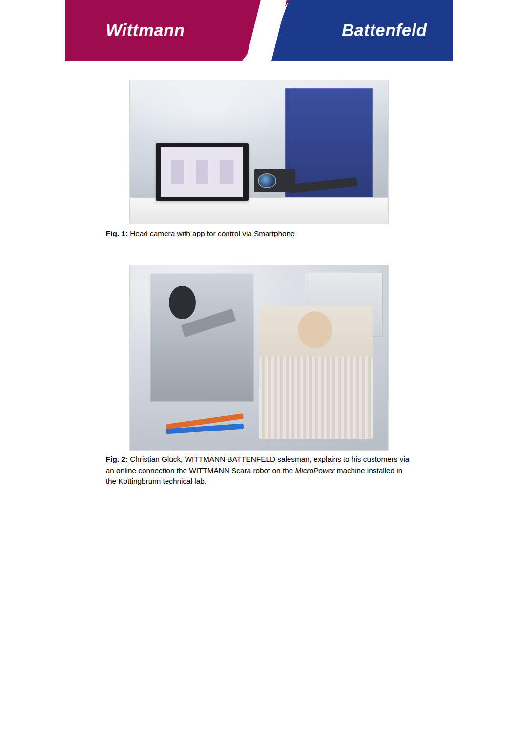Wittmann
Battenfeld
Fig. 1: Head camera with app for control via Smartphone
Fig. 2: Christian Glück, WITTMANN BATTENFELD salesman, explains to his customers via an online connection the WITTMANN Scara robot on the MicroPower machine installed in the Kottingbrunn technical lab.